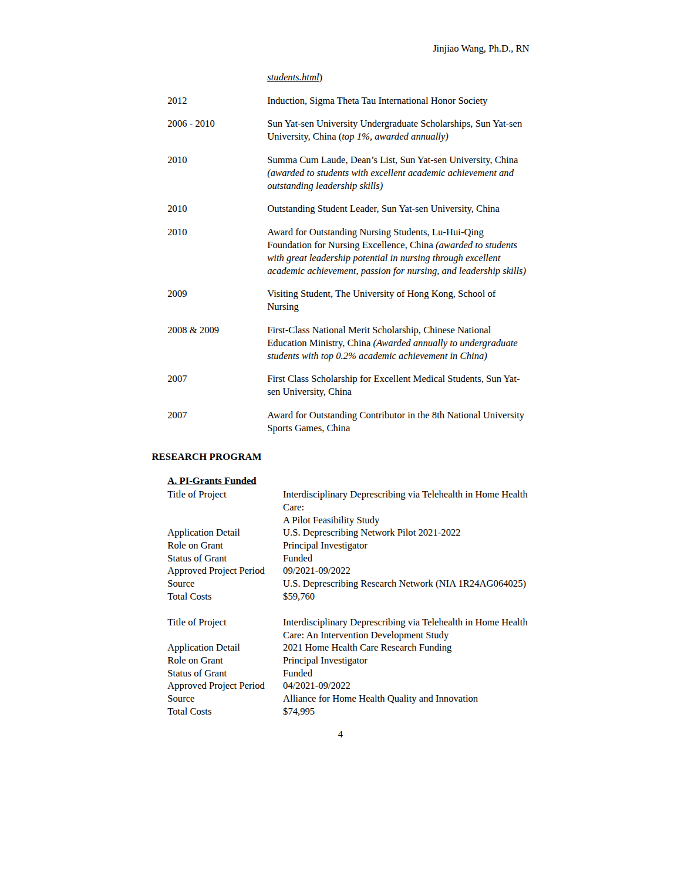Jinjiao Wang, Ph.D., RN
students.html)
| 2012 | Induction, Sigma Theta Tau International Honor Society |
| 2006 - 2010 | Sun Yat-sen University Undergraduate Scholarships, Sun Yat-sen University, China ( top 1%, awarded annually) |
| 2010 | Summa Cum Laude, Dean’s List, Sun Yat-sen University, China (awarded to students with excellent academic achievement and outstanding leadership skills) |
| 2010 | Outstanding Student Leader, Sun Yat-sen University, China |
| 2010 | Award for Outstanding Nursing Students, Lu-Hui-Qing Foundation for Nursing Excellence, China (awarded to students with great leadership potential in nursing through excellent academic achievement, passion for nursing, and leadership skills) |
| 2009 | Visiting Student, The University of Hong Kong, School of Nursing |
| 2008 & 2009 | First-Class National Merit Scholarship, Chinese National Education Ministry, China (Awarded annually to undergraduate students with top 0.2% academic achievement in China) |
| 2007 | First Class Scholarship for Excellent Medical Students, Sun Yat-sen University, China |
| 2007 | Award for Outstanding Contributor in the 8th National University Sports Games, China |
RESEARCH PROGRAM
A. PI-Grants Funded
| Title of Project | Interdisciplinary Deprescribing via Telehealth in Home Health Care: A Pilot Feasibility Study |
| Application Detail | U.S. Deprescribing Network Pilot 2021-2022 |
| Role on Grant | Principal Investigator |
| Status of Grant | Funded |
| Approved Project Period | 09/2021-09/2022 |
| Source | U.S. Deprescribing Research Network (NIA 1R24AG064025) |
| Total Costs | $59,760 |
| Title of Project | Interdisciplinary Deprescribing via Telehealth in Home Health Care: An Intervention Development Study |
| Application Detail | 2021 Home Health Care Research Funding |
| Role on Grant | Principal Investigator |
| Status of Grant | Funded |
| Approved Project Period | 04/2021-09/2022 |
| Source | Alliance for Home Health Quality and Innovation |
| Total Costs | $74,995 |
4